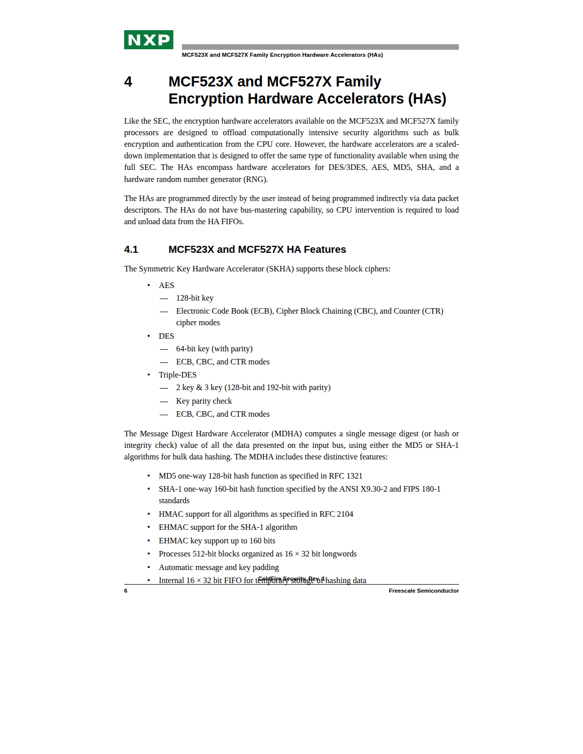MCF523X and MCF527X Family Encryption Hardware Accelerators (HAs)
4 MCF523X and MCF527X Family Encryption Hardware Accelerators (HAs)
Like the SEC, the encryption hardware accelerators available on the MCF523X and MCF527X family processors are designed to offload computationally intensive security algorithms such as bulk encryption and authentication from the CPU core. However, the hardware accelerators are a scaled-down implementation that is designed to offer the same type of functionality available when using the full SEC. The HAs encompass hardware accelerators for DES/3DES, AES, MD5, SHA, and a hardware random number generator (RNG).
The HAs are programmed directly by the user instead of being programmed indirectly via data packet descriptors. The HAs do not have bus-mastering capability, so CPU intervention is required to load and unload data from the HA FIFOs.
4.1 MCF523X and MCF527X HA Features
The Symmetric Key Hardware Accelerator (SKHA) supports these block ciphers:
AES
128-bit key
Electronic Code Book (ECB), Cipher Block Chaining (CBC), and Counter (CTR) cipher modes
DES
64-bit key (with parity)
ECB, CBC, and CTR modes
Triple-DES
2 key & 3 key (128-bit and 192-bit with parity)
Key parity check
ECB, CBC, and CTR modes
The Message Digest Hardware Accelerator (MDHA) computes a single message digest (or hash or integrity check) value of all the data presented on the input bus, using either the MD5 or SHA-1 algorithms for bulk data hashing. The MDHA includes these distinctive features:
MD5 one-way 128-bit hash function as specified in RFC 1321
SHA-1 one-way 160-bit hash function specified by the ANSI X9.30-2 and FIPS 180-1 standards
HMAC support for all algorithms as specified in RFC 2104
EHMAC support for the SHA-1 algorithm
EHMAC key support up to 160 bits
Processes 512-bit blocks organized as 16 × 32 bit longwords
Automatic message and key padding
Internal 16 × 32 bit FIFO for temporary storage of hashing data
ColdFire Security, Rev. 1
6 Freescale Semiconductor